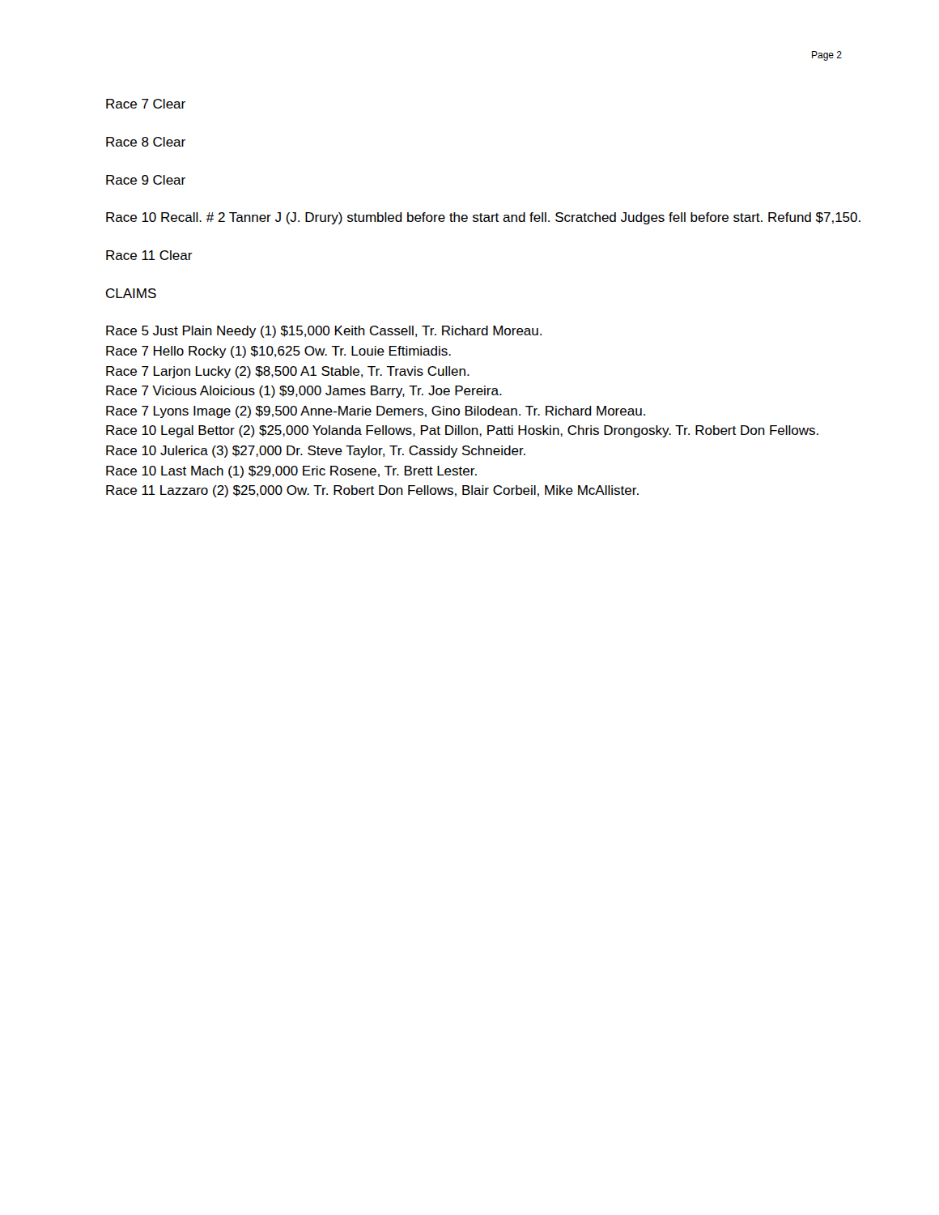Page 2
Race 7 Clear
Race 8 Clear
Race 9 Clear
Race 10 Recall. # 2 Tanner J (J. Drury) stumbled before the start and fell. Scratched Judges fell before start. Refund $7,150.
Race 11 Clear
CLAIMS
Race 5 Just Plain Needy (1) $15,000 Keith Cassell, Tr. Richard Moreau.
Race 7 Hello Rocky (1) $10,625 Ow. Tr. Louie Eftimiadis.
Race 7 Larjon Lucky (2) $8,500 A1 Stable, Tr. Travis Cullen.
Race 7 Vicious Aloicious (1) $9,000 James Barry, Tr. Joe Pereira.
Race 7 Lyons Image (2) $9,500 Anne-Marie Demers, Gino Bilodean. Tr. Richard Moreau.
Race 10 Legal Bettor (2) $25,000 Yolanda Fellows, Pat Dillon, Patti Hoskin, Chris Drongosky. Tr. Robert Don Fellows.
Race 10 Julerica (3) $27,000 Dr. Steve Taylor, Tr. Cassidy Schneider.
Race 10 Last Mach (1) $29,000 Eric Rosene, Tr. Brett Lester.
Race 11 Lazzaro (2) $25,000 Ow. Tr. Robert Don Fellows, Blair Corbeil, Mike McAllister.